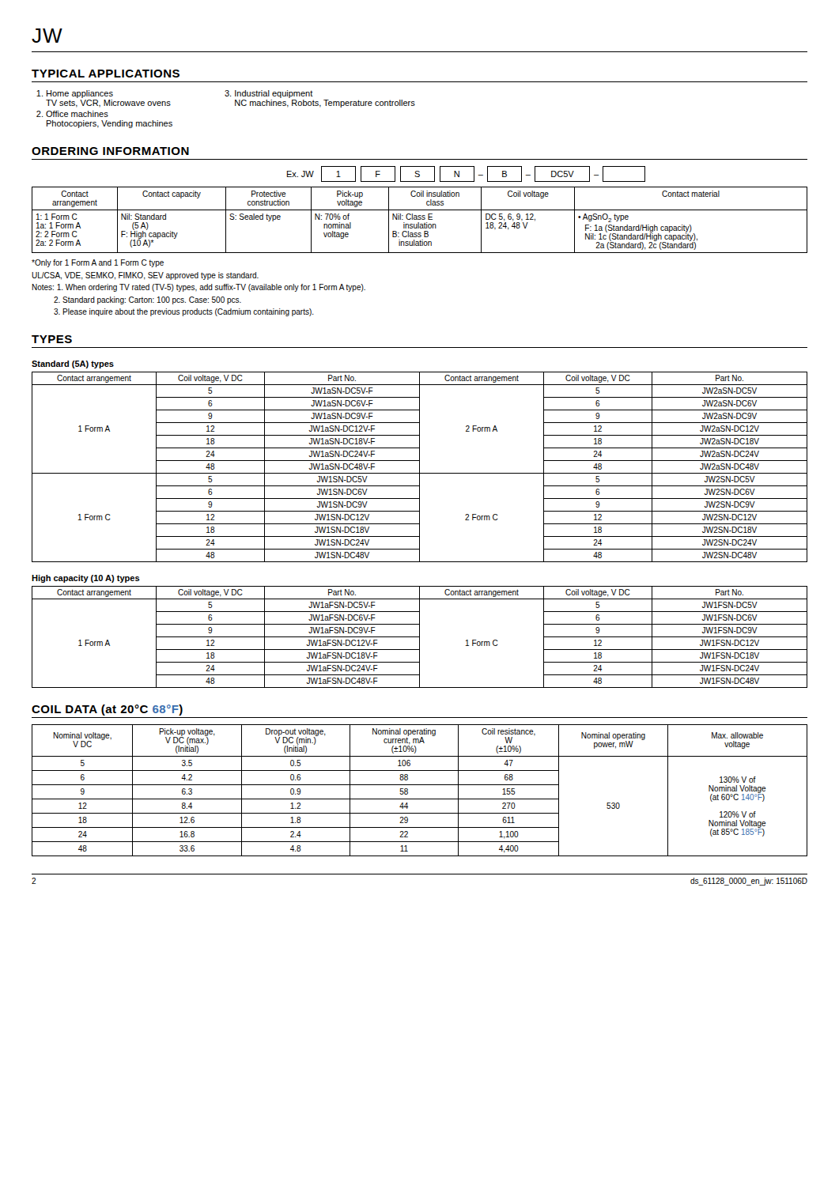JW
TYPICAL APPLICATIONS
Home appliances
TV sets, VCR, Microwave ovens
Office machines
Photocopiers, Vending machines
Industrial equipment
NC machines, Robots, Temperature controllers
ORDERING INFORMATION
Ex. JW 1 F S N – B – DC5V –
| Contact arrangement | Contact capacity | Protective construction | Pick-up voltage | Coil insulation class | Coil voltage | Contact material |
| --- | --- | --- | --- | --- | --- | --- |
| 1: 1 Form C 1a: 1 Form A 2: 2 Form C 2a: 2 Form A | Nil: Standard (5 A) F: High capacity (10 A)* | S: Sealed type | N: 70% of nominal voltage | Nil: Class E insulation B: Class B insulation | DC 5, 6, 9, 12, 18, 24, 48 V | • AgSnO 2 type F: 1a (Standard/High capacity) Nil: 1c (Standard/High capacity), 2a (Standard), 2c (Standard) |
*Only for 1 Form A and 1 Form C type
UL/CSA, VDE, SEMKO, FIMKO, SEV approved type is standard.
Notes: 1. When ordering TV rated (TV-5) types, add suffix-TV (available only for 1 Form A type).
2. Standard packing: Carton: 100 pcs. Case: 500 pcs.
3. Please inquire about the previous products (Cadmium containing parts).
TYPES
Standard (5A) types
| Contact arrangement | Coil voltage, V DC | Part No. | Contact arrangement | Coil voltage, V DC | Part No. |
| --- | --- | --- | --- | --- | --- |
| 1 Form A | 5 | JW1aSN-DC5V-F | 2 Form A | 5 | JW2aSN-DC5V |
| 6 | JW1aSN-DC6V-F | 6 | JW2aSN-DC6V |
| 9 | JW1aSN-DC9V-F | 9 | JW2aSN-DC9V |
| 12 | JW1aSN-DC12V-F | 12 | JW2aSN-DC12V |
| 18 | JW1aSN-DC18V-F | 18 | JW2aSN-DC18V |
| 24 | JW1aSN-DC24V-F | 24 | JW2aSN-DC24V |
| 48 | JW1aSN-DC48V-F | 48 | JW2aSN-DC48V |
| 1 Form C | 5 | JW1SN-DC5V | 2 Form C | 5 | JW2SN-DC5V |
| 6 | JW1SN-DC6V | 6 | JW2SN-DC6V |
| 9 | JW1SN-DC9V | 9 | JW2SN-DC9V |
| 12 | JW1SN-DC12V | 12 | JW2SN-DC12V |
| 18 | JW1SN-DC18V | 18 | JW2SN-DC18V |
| 24 | JW1SN-DC24V | 24 | JW2SN-DC24V |
| 48 | JW1SN-DC48V | 48 | JW2SN-DC48V |
High capacity (10 A) types
| Contact arrangement | Coil voltage, V DC | Part No. | Contact arrangement | Coil voltage, V DC | Part No. |
| --- | --- | --- | --- | --- | --- |
| 1 Form A | 5 | JW1aFSN-DC5V-F | 1 Form C | 5 | JW1FSN-DC5V |
| 6 | JW1aFSN-DC6V-F | 6 | JW1FSN-DC6V |
| 9 | JW1aFSN-DC9V-F | 9 | JW1FSN-DC9V |
| 12 | JW1aFSN-DC12V-F | 12 | JW1FSN-DC12V |
| 18 | JW1aFSN-DC18V-F | 18 | JW1FSN-DC18V |
| 24 | JW1aFSN-DC24V-F | 24 | JW1FSN-DC24V |
| 48 | JW1aFSN-DC48V-F | 48 | JW1FSN-DC48V |
COIL DATA (at 20°C 68°F)
| Nominal voltage, V DC | Pick-up voltage, V DC (max.) (Initial) | Drop-out voltage, V DC (min.) (Initial) | Nominal operating current, mA (±10%) | Coil resistance, W (±10%) | Nominal operating power, mW | Max. allowable voltage |
| --- | --- | --- | --- | --- | --- | --- |
| 5 | 3.5 | 0.5 | 106 | 47 | 530 | 130% V of Nominal Voltage (at 60°C 140°F ) 120% V of Nominal Voltage (at 85°C 185°F ) |
| 6 | 4.2 | 0.6 | 88 | 68 |
| 9 | 6.3 | 0.9 | 58 | 155 |
| 12 | 8.4 | 1.2 | 44 | 270 |
| 18 | 12.6 | 1.8 | 29 | 611 |
| 24 | 16.8 | 2.4 | 22 | 1,100 |
| 48 | 33.6 | 4.8 | 11 | 4,400 |
2
ds_61128_0000_en_jw: 151106D